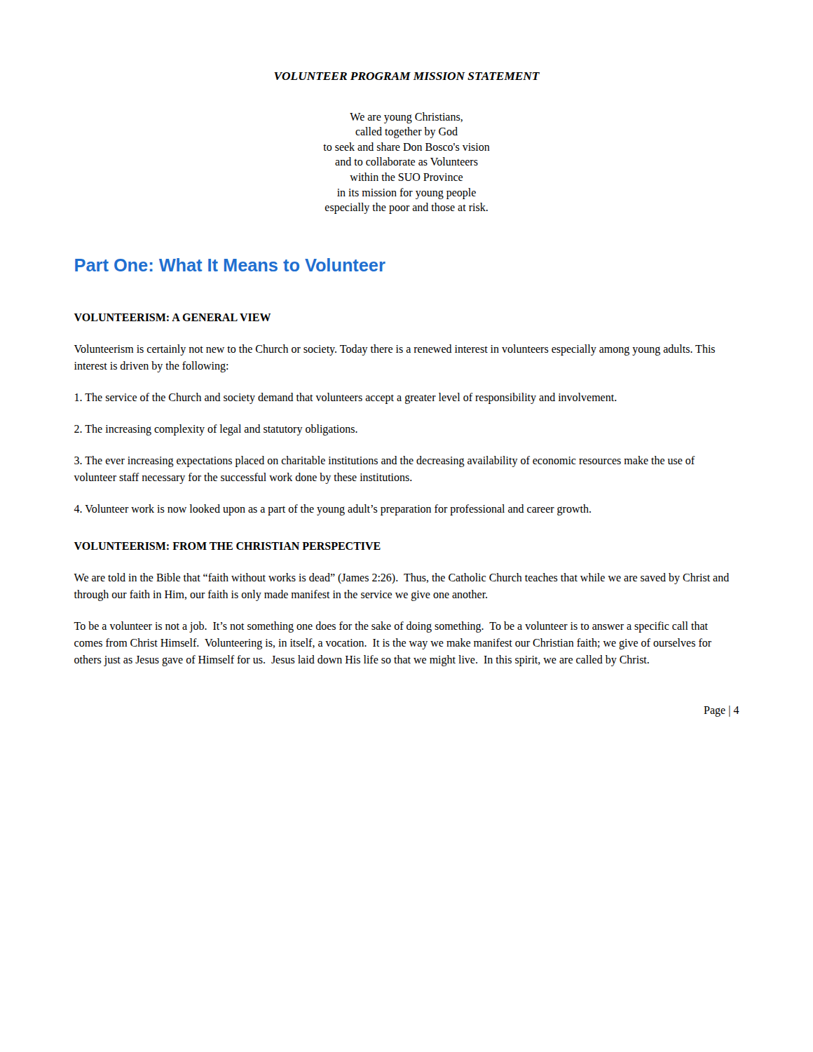VOLUNTEER PROGRAM MISSION STATEMENT
We are young Christians,
called together by God
to seek and share Don Bosco's vision
and to collaborate as Volunteers
within the SUO Province
in its mission for young people
especially the poor and those at risk.
Part One: What It Means to Volunteer
VOLUNTEERISM: A GENERAL VIEW
Volunteerism is certainly not new to the Church or society. Today there is a renewed interest in volunteers especially among young adults. This interest is driven by the following:
1. The service of the Church and society demand that volunteers accept a greater level of responsibility and involvement.
2. The increasing complexity of legal and statutory obligations.
3. The ever increasing expectations placed on charitable institutions and the decreasing availability of economic resources make the use of volunteer staff necessary for the successful work done by these institutions.
4. Volunteer work is now looked upon as a part of the young adult’s preparation for professional and career growth.
VOLUNTEERISM: FROM THE CHRISTIAN PERSPECTIVE
We are told in the Bible that “faith without works is dead” (James 2:26). Thus, the Catholic Church teaches that while we are saved by Christ and through our faith in Him, our faith is only made manifest in the service we give one another.
To be a volunteer is not a job. It’s not something one does for the sake of doing something. To be a volunteer is to answer a specific call that comes from Christ Himself. Volunteering is, in itself, a vocation. It is the way we make manifest our Christian faith; we give of ourselves for others just as Jesus gave of Himself for us. Jesus laid down His life so that we might live. In this spirit, we are called by Christ.
Page | 4